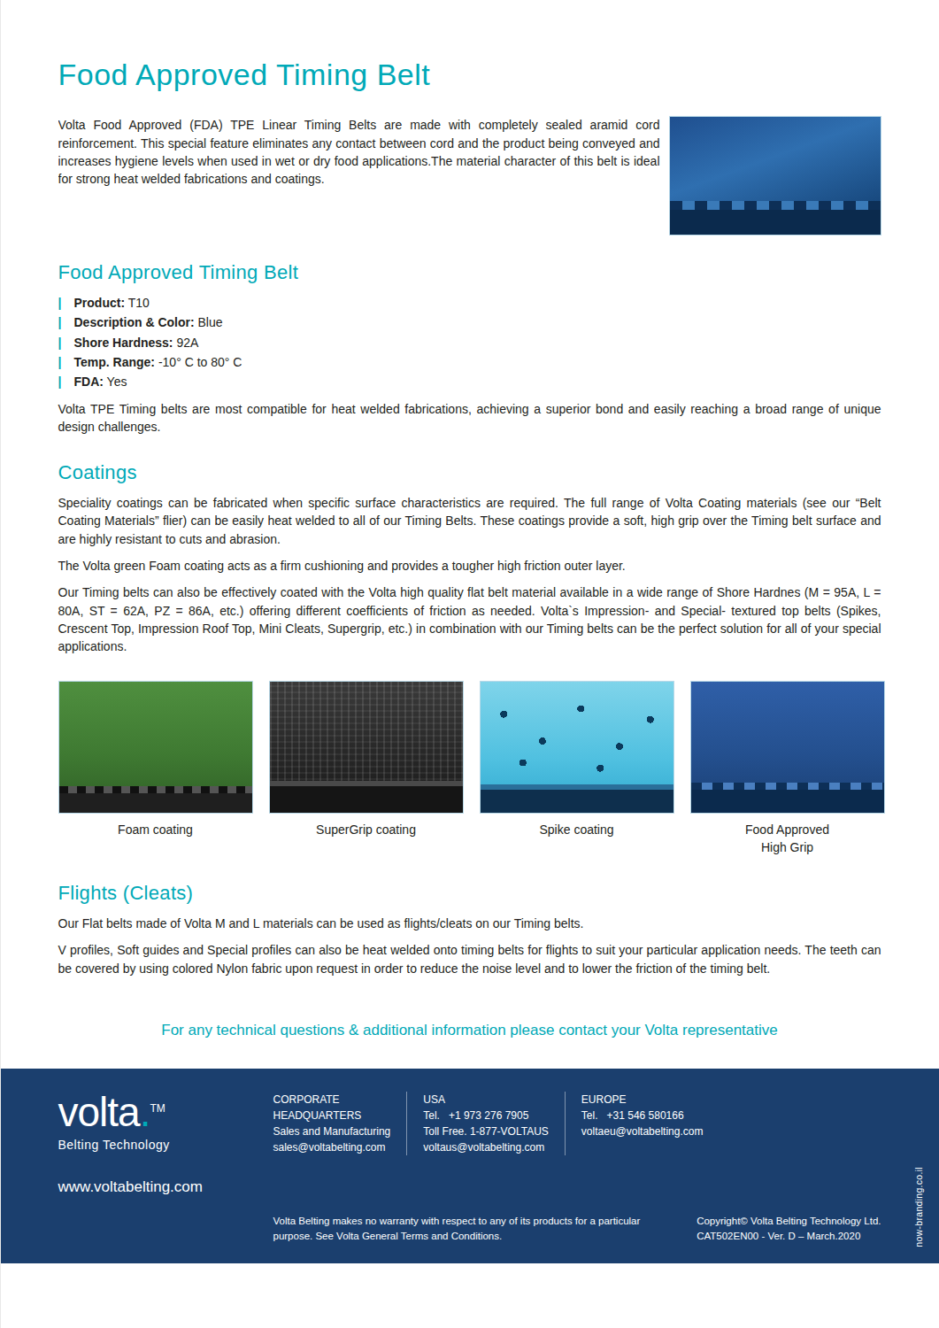Food Approved Timing Belt
Volta Food Approved (FDA) TPE Linear Timing Belts are made with completely sealed aramid cord reinforcement. This special feature eliminates any contact between cord and the product being conveyed and increases hygiene levels when used in wet or dry food applications.The material character of this belt is ideal for strong heat welded fabrications and coatings.
Food Approved Timing Belt
Product: T10
Description & Color: Blue
Shore Hardness: 92A
Temp. Range: -10° C to 80° C
FDA: Yes
Volta TPE Timing belts are most compatible for heat welded fabrications, achieving a superior bond and easily reaching a broad range of unique design challenges.
Coatings
Speciality coatings can be fabricated when specific surface characteristics are required. The full range of Volta Coating materials (see our “Belt Coating Materials” flier) can be easily heat welded to all of our Timing Belts. These coatings provide a soft, high grip over the Timing belt surface and are highly resistant to cuts and abrasion.
The Volta green Foam coating acts as a firm cushioning and provides a tougher high friction outer layer.
Our Timing belts can also be effectively coated with the Volta high quality flat belt material available in a wide range of Shore Hardnes (M = 95A, L = 80A, ST = 62A, PZ = 86A, etc.) offering different coefficients of friction as needed. Volta`s Impression- and Special- textured top belts (Spikes, Crescent Top, Impression Roof Top, Mini Cleats, Supergrip, etc.) in combination with our Timing belts can be the perfect solution for all of your special applications.
Foam coating
SuperGrip coating
Spike coating
Food Approved
High Grip
Flights (Cleats)
Our Flat belts made of Volta M and L materials can be used as flights/cleats on our Timing belts.
V profiles, Soft guides and Special profiles can also be heat welded onto timing belts for flights to suit your particular application needs. The teeth can be covered by using colored Nylon fabric upon request in order to reduce the noise level and to lower the friction of the timing belt.
For any technical questions & additional information please contact your Volta representative
volta.TM
Belting Technology
www.voltabelting.com
CORPORATE HEADQUARTERS Sales and Manufacturing sales@voltabelting.com
USA Tel. +1 973 276 7905 Toll Free. 1-877-VOLTAUS voltaus@voltabelting.com
EUROPE Tel. +31 546 580166 voltaeu@voltabelting.com
Volta Belting makes no warranty with respect to any of its products for a particular purpose. See Volta General Terms and Conditions.
Copyright© Volta Belting Technology Ltd.
CAT502EN00 - Ver. D – March.2020
now-branding.co.il